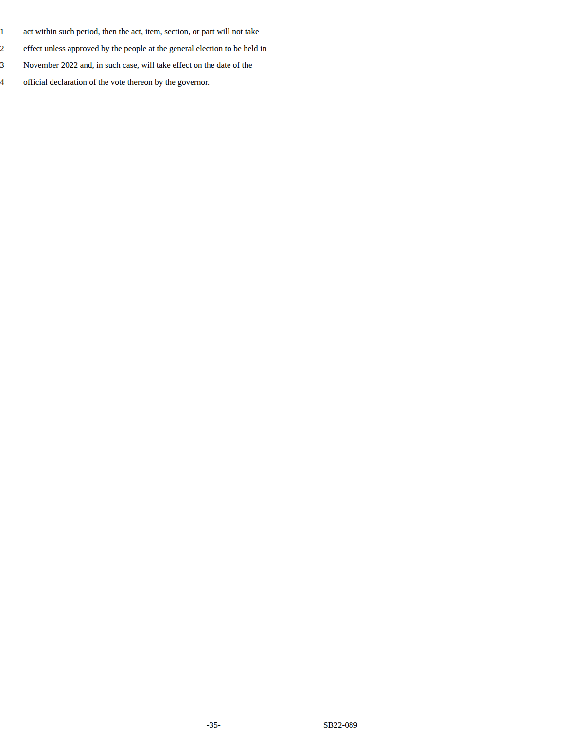1 act within such period, then the act, item, section, or part will not take
2 effect unless approved by the people at the general election to be held in
3 November 2022 and, in such case, will take effect on the date of the
4 official declaration of the vote thereon by the governor.
-35- SB22-089